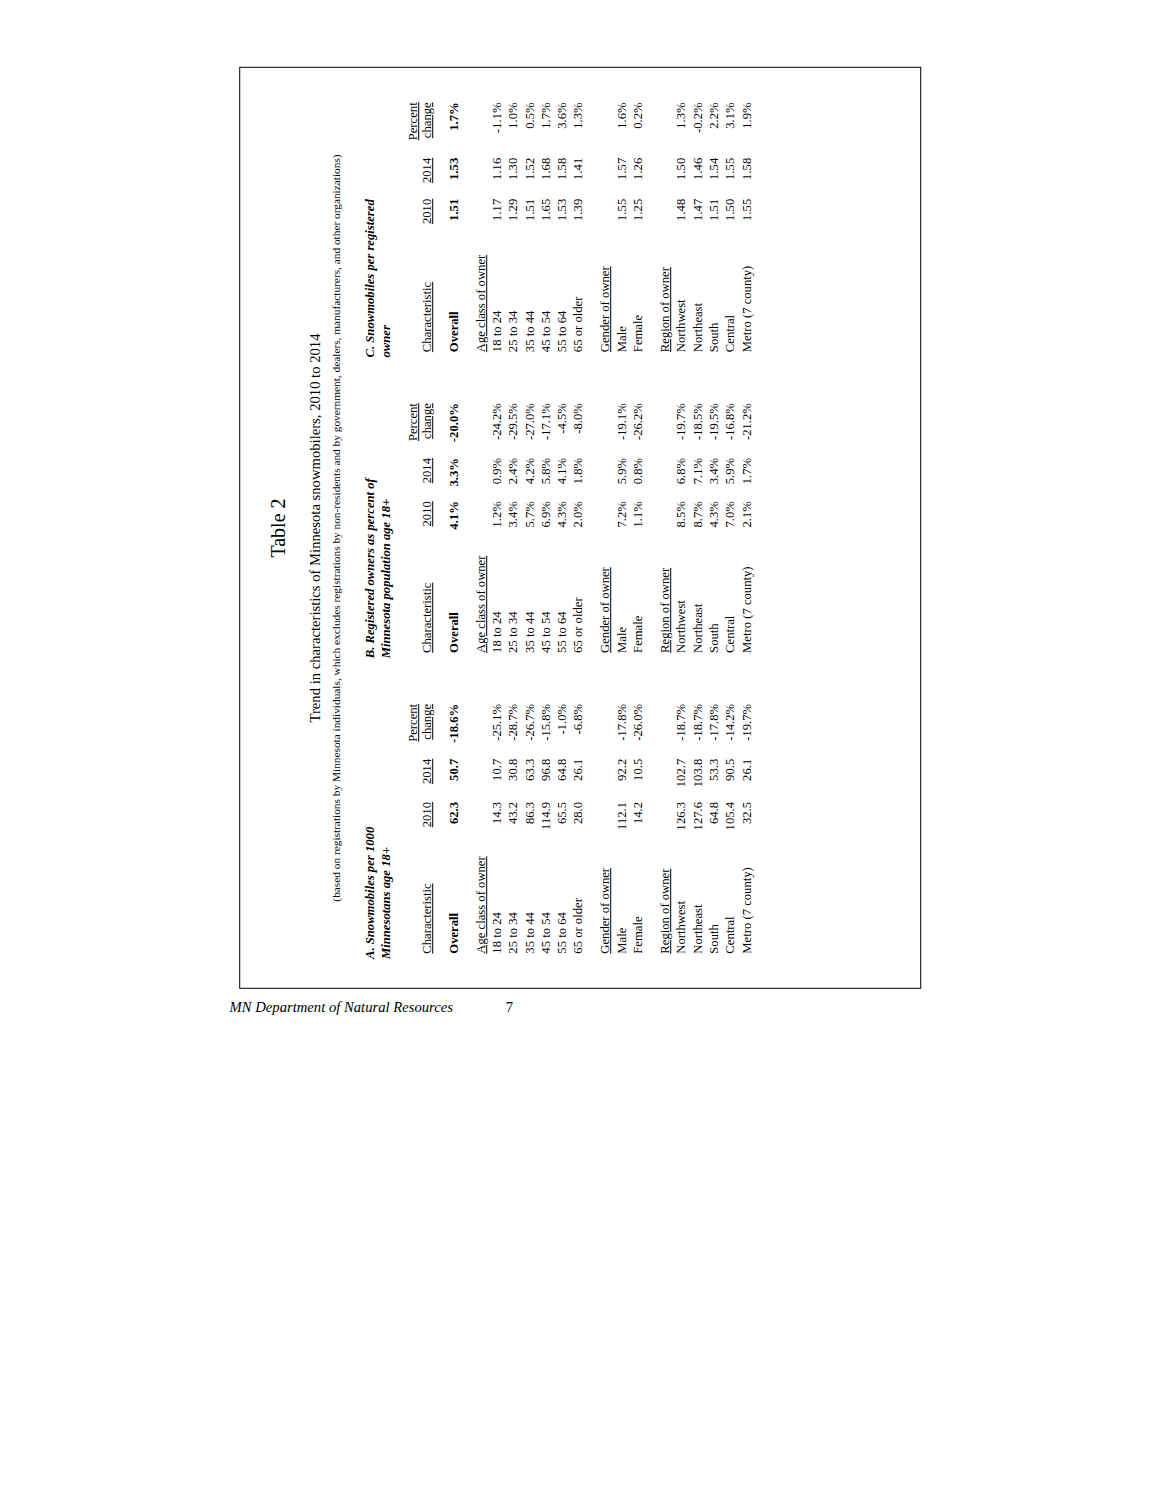Table 2
Trend in characteristics of Minnesota snowmobilers, 2010 to 2014
(based on registrations by Minnesota individuals, which excludes registrations by non-residents and by government, dealers, manufacturers, and other organizations)
A. Snowmobiles per 1000
Minnesotans age 18+
| Characteristic | 2010 | 2014 | Percent change |
| --- | --- | --- | --- |
| Overall | 62.3 | 50.7 | -18.6% |
| Age class of owner | | | |
| 18 to 24 | 14.3 | 10.7 | -25.1% |
| 25 to 34 | 43.2 | 30.8 | -28.7% |
| 35 to 44 | 86.3 | 63.3 | -26.7% |
| 45 to 54 | 114.9 | 96.8 | -15.8% |
| 55 to 64 | 65.5 | 64.8 | -1.0% |
| 65 or older | 28.0 | 26.1 | -6.8% |
| Gender of owner | | | |
| Male | 112.1 | 92.2 | -17.8% |
| Female | 14.2 | 10.5 | -26.0% |
| Region of owner | | | |
| Northwest | 126.3 | 102.7 | -18.7% |
| Northeast | 127.6 | 103.8 | -18.7% |
| South | 64.8 | 53.3 | -17.8% |
| Central | 105.4 | 90.5 | -14.2% |
| Metro (7 county) | 32.5 | 26.1 | -19.7% |
B. Registered owners as percent of
Minnesota population age 18+
| Characteristic | 2010 | 2014 | Percent change |
| --- | --- | --- | --- |
| Overall | 4.1% | 3.3% | -20.0% |
| Age class of owner | | | |
| 18 to 24 | 1.2% | 0.9% | -24.2% |
| 25 to 34 | 3.4% | 2.4% | -29.5% |
| 35 to 44 | 5.7% | 4.2% | -27.0% |
| 45 to 54 | 6.9% | 5.8% | -17.1% |
| 55 to 64 | 4.3% | 4.1% | -4.5% |
| 65 or older | 2.0% | 1.8% | -8.0% |
| Gender of owner | | | |
| Male | 7.2% | 5.9% | -19.1% |
| Female | 1.1% | 0.8% | -26.2% |
| Region of owner | | | |
| Northwest | 8.5% | 6.8% | -19.7% |
| Northeast | 8.7% | 7.1% | -18.5% |
| South | 4.3% | 3.4% | -19.5% |
| Central | 7.0% | 5.9% | -16.8% |
| Metro (7 county) | 2.1% | 1.7% | -21.2% |
C. Snowmobiles per registered
owner
| Characteristic | 2010 | 2014 | Percent change |
| --- | --- | --- | --- |
| Overall | 1.51 | 1.53 | 1.7% |
| Age class of owner | | | |
| 18 to 24 | 1.17 | 1.16 | -1.1% |
| 25 to 34 | 1.29 | 1.30 | 1.0% |
| 35 to 44 | 1.51 | 1.52 | 0.5% |
| 45 to 54 | 1.65 | 1.68 | 1.7% |
| 55 to 64 | 1.53 | 1.58 | 3.6% |
| 65 or older | 1.39 | 1.41 | 1.3% |
| Gender of owner | | | |
| Male | 1.55 | 1.57 | 1.6% |
| Female | 1.25 | 1.26 | 0.2% |
| Region of owner | | | |
| Northwest | 1.48 | 1.50 | 1.3% |
| Northeast | 1.47 | 1.46 | -0.2% |
| South | 1.51 | 1.54 | 2.2% |
| Central | 1.50 | 1.55 | 3.1% |
| Metro (7 county) | 1.55 | 1.58 | 1.9% |
MN Department of Natural Resources 7